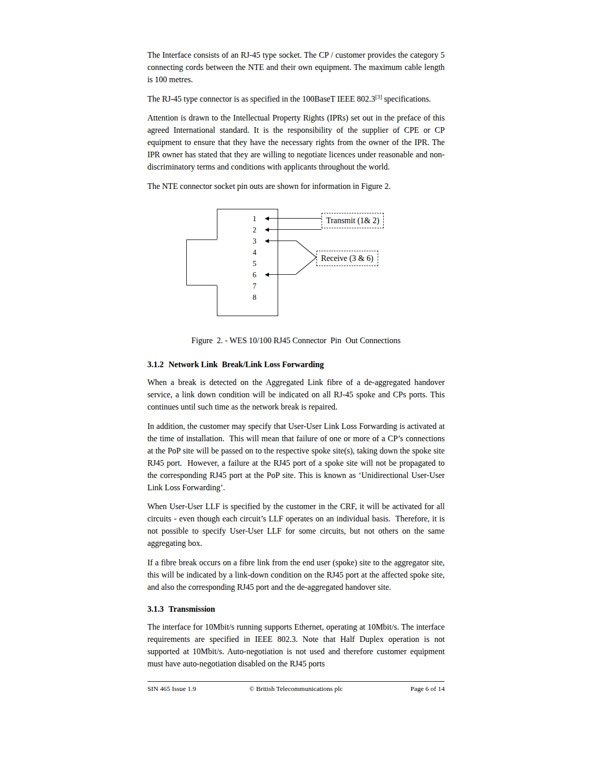The Interface consists of an RJ-45 type socket. The CP / customer provides the category 5 connecting cords between the NTE and their own equipment. The maximum cable length is 100 metres.
The RJ-45 type connector is as specified in the 100BaseT IEEE 802.3[3] specifications.
Attention is drawn to the Intellectual Property Rights (IPRs) set out in the preface of this agreed International standard. It is the responsibility of the supplier of CPE or CP equipment to ensure that they have the necessary rights from the owner of the IPR. The IPR owner has stated that they are willing to negotiate licences under reasonable and non-discriminatory terms and conditions with applicants throughout the world.
The NTE connector socket pin outs are shown for information in Figure 2.
1
2
3
4
5
6
7
8
Transmit (1& 2)
Receive (3 & 6)
Figure 2. - WES 10/100 RJ45 Connector Pin Out Connections
3.1.2 Network Link Break/Link Loss Forwarding
When a break is detected on the Aggregated Link fibre of a de-aggregated handover service, a link down condition will be indicated on all RJ-45 spoke and CPs ports. This continues until such time as the network break is repaired.
In addition, the customer may specify that User-User Link Loss Forwarding is activated at the time of installation. This will mean that failure of one or more of a CP’s connections at the PoP site will be passed on to the respective spoke site(s), taking down the spoke site RJ45 port. However, a failure at the RJ45 port of a spoke site will not be propagated to the corresponding RJ45 port at the PoP site. This is known as ‘Unidirectional User-User Link Loss Forwarding’.
When User-User LLF is specified by the customer in the CRF, it will be activated for all circuits - even though each circuit’s LLF operates on an individual basis. Therefore, it is not possible to specify User-User LLF for some circuits, but not others on the same aggregating box.
If a fibre break occurs on a fibre link from the end user (spoke) site to the aggregator site, this will be indicated by a link-down condition on the RJ45 port at the affected spoke site, and also the corresponding RJ45 port and the de-aggregated handover site.
3.1.3 Transmission
The interface for 10Mbit/s running supports Ethernet, operating at 10Mbit/s. The interface requirements are specified in IEEE 802.3. Note that Half Duplex operation is not supported at 10Mbit/s. Auto-negotiation is not used and therefore customer equipment must have auto-negotiation disabled on the RJ45 ports
SIN 465 Issue 1.9
© British Telecommunications plc
Page 6 of 14